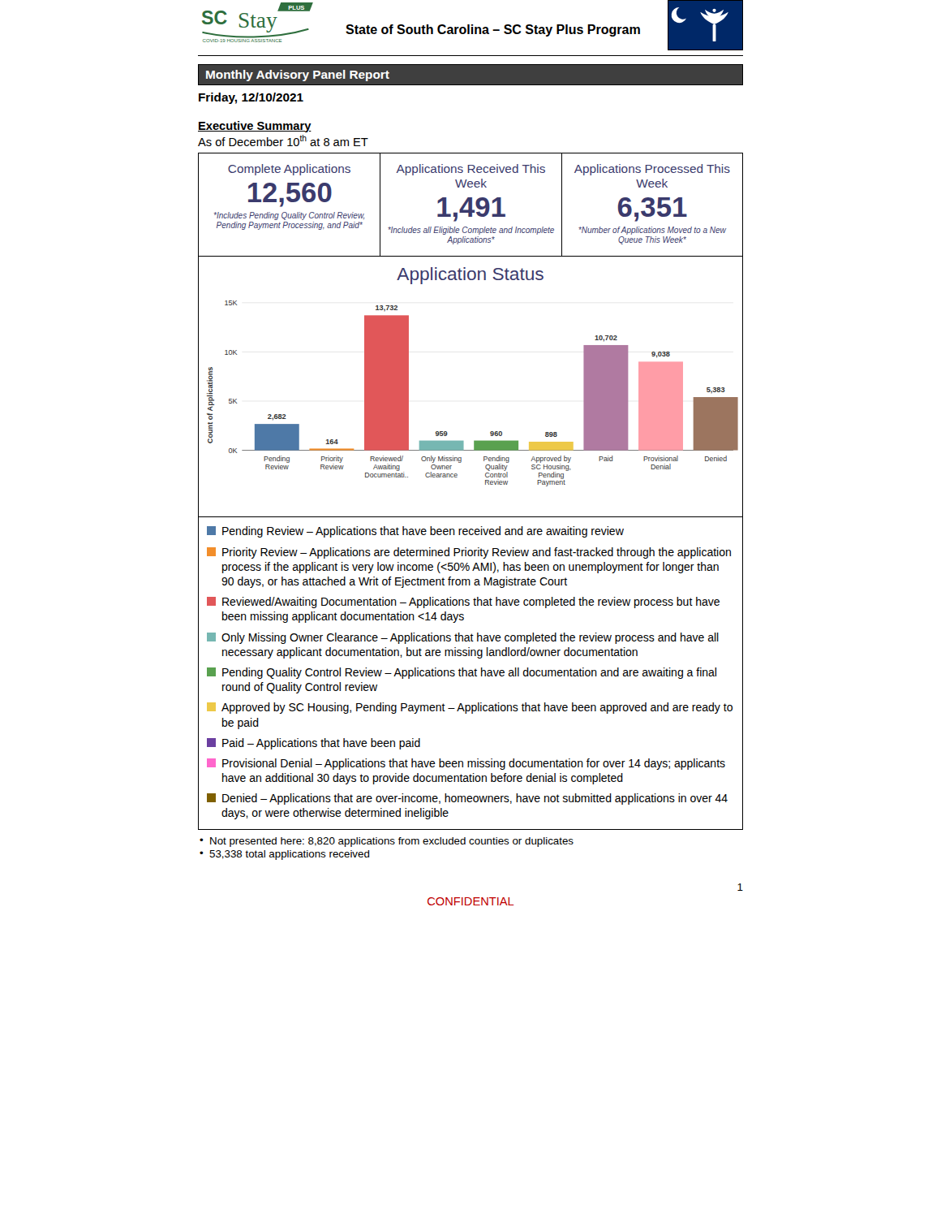PLUS SC Stay COVID-19 HOUSING ASSISTANCE
State of South Carolina – SC Stay Plus Program
Monthly Advisory Panel Report
Friday, 12/10/2021
Executive Summary
As of December 10th at 8 am ET
Complete Applications
12,560
*Includes Pending Quality Control Review,
Pending Payment Processing, and Paid*
Applications Received This Week
1,491
*Includes all Eligible Complete and Incomplete
Applications*
Applications Processed This Week
6,351
*Number of Applications Moved to a New
Queue This Week*
Application Status
Count of Applications 15K 10K 5K 0K Bars: scale 5000 units = 86 px => 1 unit = 0.0172 px 2,682 164 13,732 959 960 898 10,702 9,038 5,383 Pending Review Priority Review Reviewed/ Awaiting Documentati.. Only Missing Owner Clearance Pending Quality Control Review Approved by SC Housing, Pending Payment Paid Provisional Denial Denied
Pending Review – Applications that have been received and are awaiting review
Priority Review – Applications are determined Priority Review and fast-tracked through the application process if the applicant is very low income (<50% AMI), has been on unemployment for longer than 90 days, or has attached a Writ of Ejectment from a Magistrate Court
Reviewed/Awaiting Documentation – Applications that have completed the review process but have been missing applicant documentation <14 days
Only Missing Owner Clearance – Applications that have completed the review process and have all necessary applicant documentation, but are missing landlord/owner documentation
Pending Quality Control Review – Applications that have all documentation and are awaiting a final round of Quality Control review
Approved by SC Housing, Pending Payment – Applications that have been approved and are ready to be paid
Paid – Applications that have been paid
Provisional Denial – Applications that have been missing documentation for over 14 days; applicants have an additional 30 days to provide documentation before denial is completed
Denied – Applications that are over-income, homeowners, have not submitted applications in over 44 days, or were otherwise determined ineligible
Not presented here: 8,820 applications from excluded counties or duplicates
53,338 total applications received
1
CONFIDENTIAL